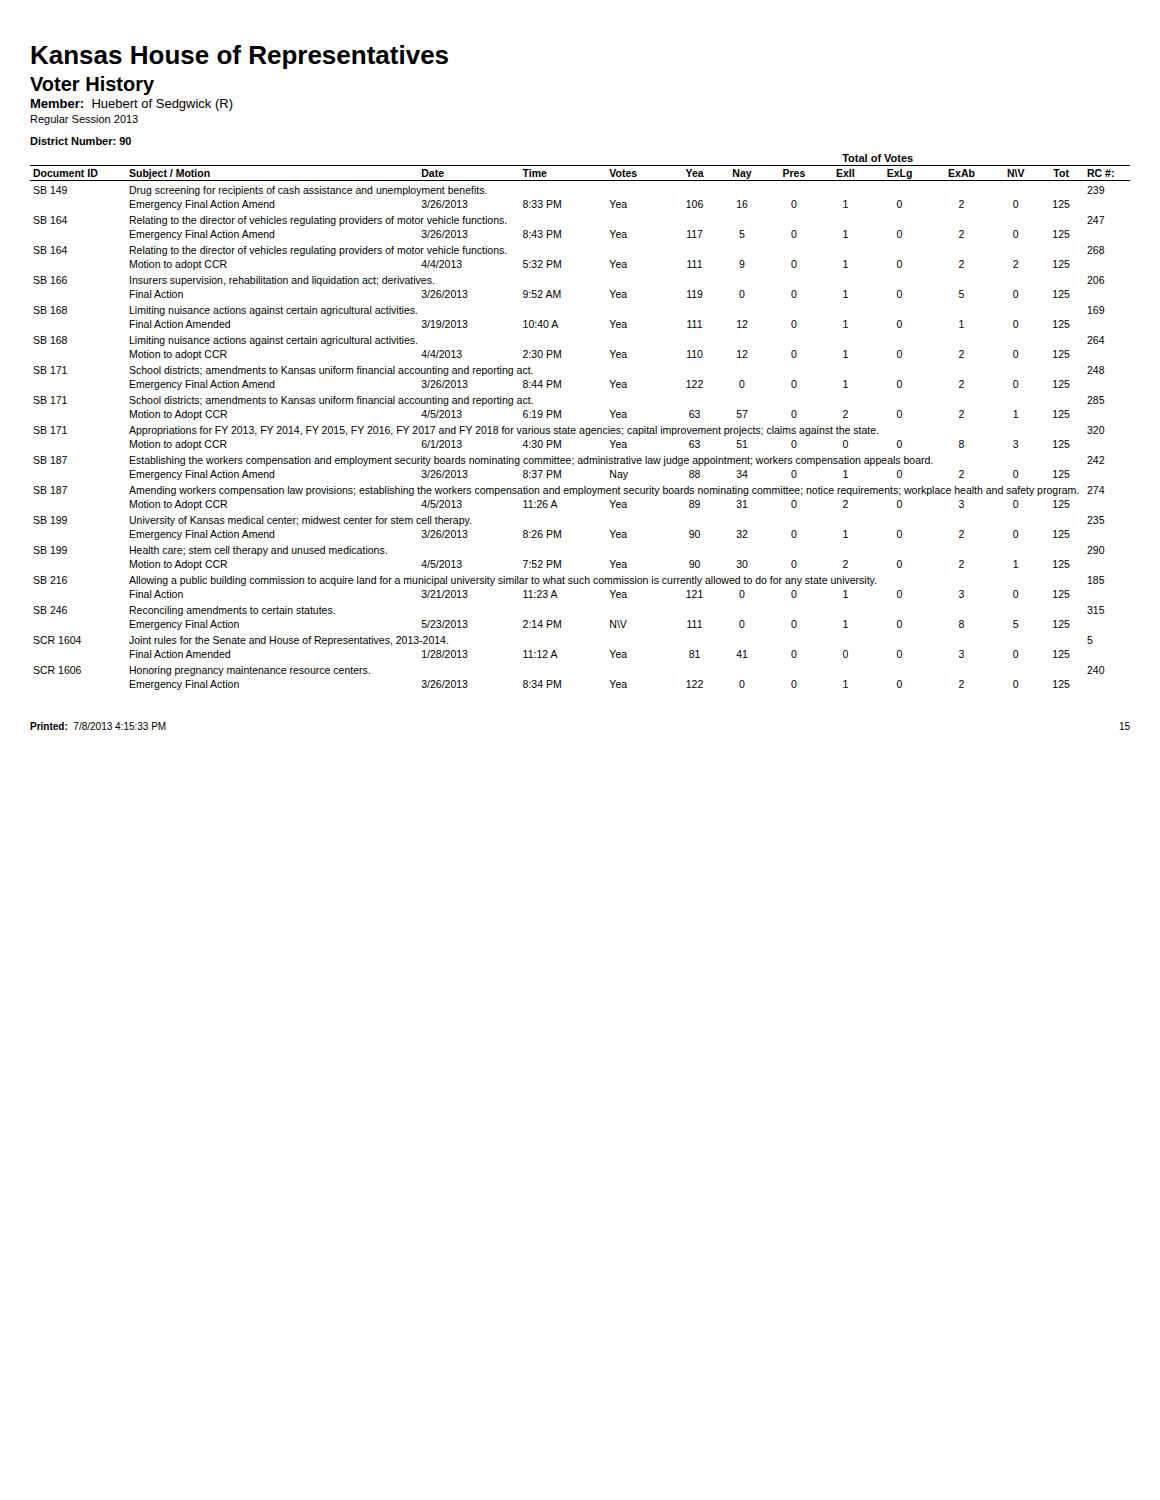Kansas House of Representatives
Voter History
Member: Huebert of Sedgwick (R)
Regular Session 2013
District Number: 90
| | Total of Votes | |
| --- | --- | --- |
| Document ID | Subject / Motion | Date | Time | Votes | Yea | Nay | Pres | ExII | ExLg | ExAb | N\V | Tot | RC #: |
| SB 149 | Drug screening for recipients of cash assistance and unemployment benefits. | 239 |
| | Emergency Final Action Amend | 3/26/2013 | 8:33 PM | Yea | 106 | 16 | 0 | 1 | 0 | 2 | 0 | 125 | |
| SB 164 | Relating to the director of vehicles regulating providers of motor vehicle functions. | 247 |
| | Emergency Final Action Amend | 3/26/2013 | 8:43 PM | Yea | 117 | 5 | 0 | 1 | 0 | 2 | 0 | 125 | |
| SB 164 | Relating to the director of vehicles regulating providers of motor vehicle functions. | 268 |
| | Motion to adopt CCR | 4/4/2013 | 5:32 PM | Yea | 111 | 9 | 0 | 1 | 0 | 2 | 2 | 125 | |
| SB 166 | Insurers supervision, rehabilitation and liquidation act; derivatives. | 206 |
| | Final Action | 3/26/2013 | 9:52 AM | Yea | 119 | 0 | 0 | 1 | 0 | 5 | 0 | 125 | |
| SB 168 | Limiting nuisance actions against certain agricultural activities. | 169 |
| | Final Action Amended | 3/19/2013 | 10:40 A | Yea | 111 | 12 | 0 | 1 | 0 | 1 | 0 | 125 | |
| SB 168 | Limiting nuisance actions against certain agricultural activities. | 264 |
| | Motion to adopt CCR | 4/4/2013 | 2:30 PM | Yea | 110 | 12 | 0 | 1 | 0 | 2 | 0 | 125 | |
| SB 171 | School districts; amendments to Kansas uniform financial accounting and reporting act. | 248 |
| | Emergency Final Action Amend | 3/26/2013 | 8:44 PM | Yea | 122 | 0 | 0 | 1 | 0 | 2 | 0 | 125 | |
| SB 171 | School districts; amendments to Kansas uniform financial accounting and reporting act. | 285 |
| | Motion to Adopt CCR | 4/5/2013 | 6:19 PM | Yea | 63 | 57 | 0 | 2 | 0 | 2 | 1 | 125 | |
| SB 171 | Appropriations for FY 2013, FY 2014, FY 2015, FY 2016, FY 2017 and FY 2018 for various state agencies; capital improvement projects; claims against the state. | 320 |
| | Motion to adopt CCR | 6/1/2013 | 4:30 PM | Yea | 63 | 51 | 0 | 0 | 0 | 8 | 3 | 125 | |
| SB 187 | Establishing the workers compensation and employment security boards nominating committee; administrative law judge appointment; workers compensation appeals board. | 242 |
| | Emergency Final Action Amend | 3/26/2013 | 8:37 PM | Nay | 88 | 34 | 0 | 1 | 0 | 2 | 0 | 125 | |
| SB 187 | Amending workers compensation law provisions; establishing the workers compensation and employment security boards nominating committee; notice requirements; workplace health and safety program. | 274 |
| | Motion to Adopt CCR | 4/5/2013 | 11:26 A | Yea | 89 | 31 | 0 | 2 | 0 | 3 | 0 | 125 | |
| SB 199 | University of Kansas medical center; midwest center for stem cell therapy. | 235 |
| | Emergency Final Action Amend | 3/26/2013 | 8:26 PM | Yea | 90 | 32 | 0 | 1 | 0 | 2 | 0 | 125 | |
| SB 199 | Health care; stem cell therapy and unused medications. | 290 |
| | Motion to Adopt CCR | 4/5/2013 | 7:52 PM | Yea | 90 | 30 | 0 | 2 | 0 | 2 | 1 | 125 | |
| SB 216 | Allowing a public building commission to acquire land for a municipal university similar to what such commission is currently allowed to do for any state university. | 185 |
| | Final Action | 3/21/2013 | 11:23 A | Yea | 121 | 0 | 0 | 1 | 0 | 3 | 0 | 125 | |
| SB 246 | Reconciling amendments to certain statutes. | 315 |
| | Emergency Final Action | 5/23/2013 | 2:14 PM | N\V | 111 | 0 | 0 | 1 | 0 | 8 | 5 | 125 | |
| SCR 1604 | Joint rules for the Senate and House of Representatives, 2013-2014. | 5 |
| | Final Action Amended | 1/28/2013 | 11:12 A | Yea | 81 | 41 | 0 | 0 | 0 | 3 | 0 | 125 | |
| SCR 1606 | Honoring pregnancy maintenance resource centers. | 240 |
| | Emergency Final Action | 3/26/2013 | 8:34 PM | Yea | 122 | 0 | 0 | 1 | 0 | 2 | 0 | 125 | |
Printed: 7/8/2013 4:15:33 PM
15